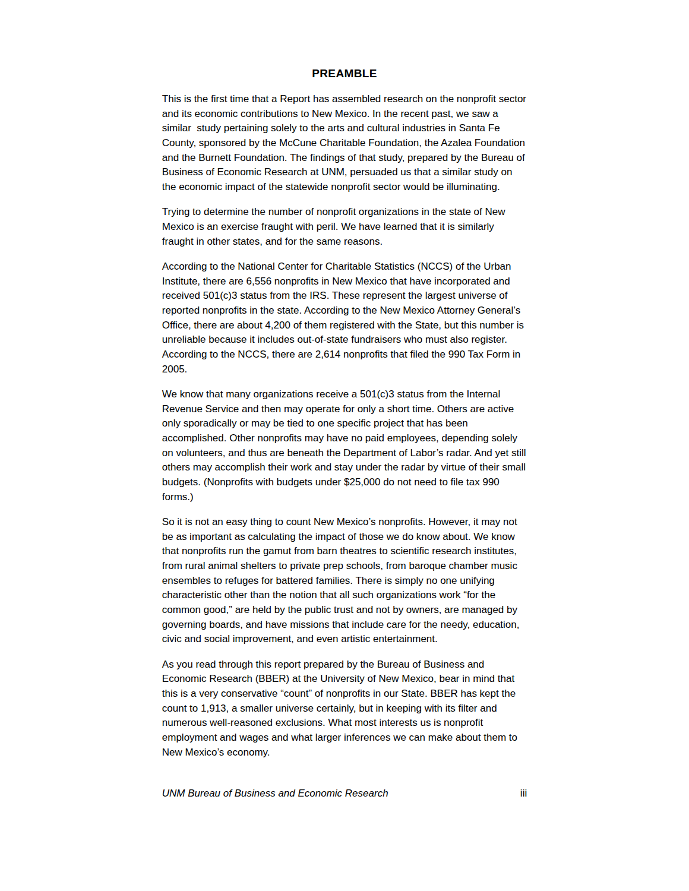PREAMBLE
This is the first time that a Report has assembled research on the nonprofit sector and its economic contributions to New Mexico. In the recent past, we saw a similar study pertaining solely to the arts and cultural industries in Santa Fe County, sponsored by the McCune Charitable Foundation, the Azalea Foundation and the Burnett Foundation. The findings of that study, prepared by the Bureau of Business of Economic Research at UNM, persuaded us that a similar study on the economic impact of the statewide nonprofit sector would be illuminating.
Trying to determine the number of nonprofit organizations in the state of New Mexico is an exercise fraught with peril. We have learned that it is similarly fraught in other states, and for the same reasons.
According to the National Center for Charitable Statistics (NCCS) of the Urban Institute, there are 6,556 nonprofits in New Mexico that have incorporated and received 501(c)3 status from the IRS. These represent the largest universe of reported nonprofits in the state. According to the New Mexico Attorney General’s Office, there are about 4,200 of them registered with the State, but this number is unreliable because it includes out-of-state fundraisers who must also register. According to the NCCS, there are 2,614 nonprofits that filed the 990 Tax Form in 2005.
We know that many organizations receive a 501(c)3 status from the Internal Revenue Service and then may operate for only a short time. Others are active only sporadically or may be tied to one specific project that has been accomplished. Other nonprofits may have no paid employees, depending solely on volunteers, and thus are beneath the Department of Labor’s radar. And yet still others may accomplish their work and stay under the radar by virtue of their small budgets. (Nonprofits with budgets under $25,000 do not need to file tax 990 forms.)
So it is not an easy thing to count New Mexico’s nonprofits. However, it may not be as important as calculating the impact of those we do know about. We know that nonprofits run the gamut from barn theatres to scientific research institutes, from rural animal shelters to private prep schools, from baroque chamber music ensembles to refuges for battered families. There is simply no one unifying characteristic other than the notion that all such organizations work “for the common good,” are held by the public trust and not by owners, are managed by governing boards, and have missions that include care for the needy, education, civic and social improvement, and even artistic entertainment.
As you read through this report prepared by the Bureau of Business and Economic Research (BBER) at the University of New Mexico, bear in mind that this is a very conservative “count” of nonprofits in our State. BBER has kept the count to 1,913, a smaller universe certainly, but in keeping with its filter and numerous well-reasoned exclusions. What most interests us is nonprofit employment and wages and what larger inferences we can make about them to New Mexico’s economy.
UNM Bureau of Business and Economic Research iii